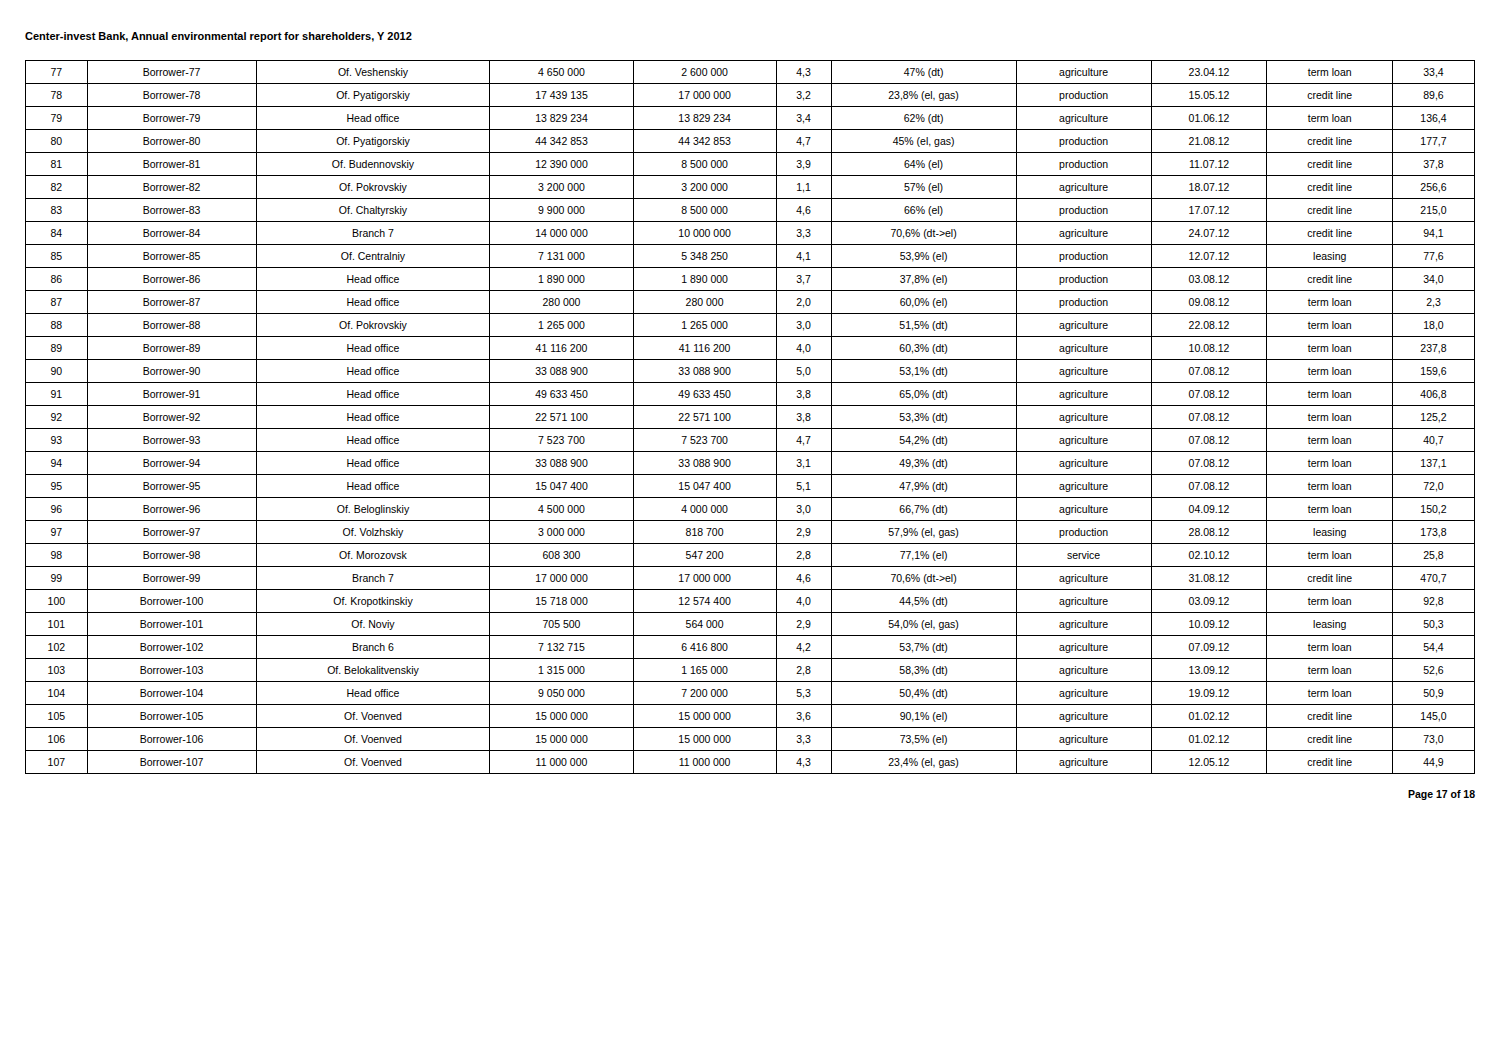Center-invest Bank, Annual environmental report for shareholders, Y 2012
| 77 | Borrower-77 | Of. Veshenskiy | 4 650 000 | 2 600 000 | 4,3 | 47% (dt) | agriculture | 23.04.12 | term loan | 33,4 |
| 78 | Borrower-78 | Of. Pyatigorskiy | 17 439 135 | 17 000 000 | 3,2 | 23,8% (el, gas) | production | 15.05.12 | credit line | 89,6 |
| 79 | Borrower-79 | Head office | 13 829 234 | 13 829 234 | 3,4 | 62% (dt) | agriculture | 01.06.12 | term loan | 136,4 |
| 80 | Borrower-80 | Of. Pyatigorskiy | 44 342 853 | 44 342 853 | 4,7 | 45% (el, gas) | production | 21.08.12 | credit line | 177,7 |
| 81 | Borrower-81 | Of. Budennovskiy | 12 390 000 | 8 500 000 | 3,9 | 64% (el) | production | 11.07.12 | credit line | 37,8 |
| 82 | Borrower-82 | Of. Pokrovskiy | 3 200 000 | 3 200 000 | 1,1 | 57% (el) | agriculture | 18.07.12 | credit line | 256,6 |
| 83 | Borrower-83 | Of. Chaltyrskiy | 9 900 000 | 8 500 000 | 4,6 | 66% (el) | production | 17.07.12 | credit line | 215,0 |
| 84 | Borrower-84 | Branch 7 | 14 000 000 | 10 000 000 | 3,3 | 70,6% (dt->el) | agriculture | 24.07.12 | credit line | 94,1 |
| 85 | Borrower-85 | Of. Centralniy | 7 131 000 | 5 348 250 | 4,1 | 53,9% (el) | production | 12.07.12 | leasing | 77,6 |
| 86 | Borrower-86 | Head office | 1 890 000 | 1 890 000 | 3,7 | 37,8% (el) | production | 03.08.12 | credit line | 34,0 |
| 87 | Borrower-87 | Head office | 280 000 | 280 000 | 2,0 | 60,0% (el) | production | 09.08.12 | term loan | 2,3 |
| 88 | Borrower-88 | Of. Pokrovskiy | 1 265 000 | 1 265 000 | 3,0 | 51,5% (dt) | agriculture | 22.08.12 | term loan | 18,0 |
| 89 | Borrower-89 | Head office | 41 116 200 | 41 116 200 | 4,0 | 60,3% (dt) | agriculture | 10.08.12 | term loan | 237,8 |
| 90 | Borrower-90 | Head office | 33 088 900 | 33 088 900 | 5,0 | 53,1% (dt) | agriculture | 07.08.12 | term loan | 159,6 |
| 91 | Borrower-91 | Head office | 49 633 450 | 49 633 450 | 3,8 | 65,0% (dt) | agriculture | 07.08.12 | term loan | 406,8 |
| 92 | Borrower-92 | Head office | 22 571 100 | 22 571 100 | 3,8 | 53,3% (dt) | agriculture | 07.08.12 | term loan | 125,2 |
| 93 | Borrower-93 | Head office | 7 523 700 | 7 523 700 | 4,7 | 54,2% (dt) | agriculture | 07.08.12 | term loan | 40,7 |
| 94 | Borrower-94 | Head office | 33 088 900 | 33 088 900 | 3,1 | 49,3% (dt) | agriculture | 07.08.12 | term loan | 137,1 |
| 95 | Borrower-95 | Head office | 15 047 400 | 15 047 400 | 5,1 | 47,9% (dt) | agriculture | 07.08.12 | term loan | 72,0 |
| 96 | Borrower-96 | Of. Beloglinskiy | 4 500 000 | 4 000 000 | 3,0 | 66,7% (dt) | agriculture | 04.09.12 | term loan | 150,2 |
| 97 | Borrower-97 | Of. Volzhskiy | 3 000 000 | 818 700 | 2,9 | 57,9% (el, gas) | production | 28.08.12 | leasing | 173,8 |
| 98 | Borrower-98 | Of. Morozovsk | 608 300 | 547 200 | 2,8 | 77,1% (el) | service | 02.10.12 | term loan | 25,8 |
| 99 | Borrower-99 | Branch 7 | 17 000 000 | 17 000 000 | 4,6 | 70,6% (dt->el) | agriculture | 31.08.12 | credit line | 470,7 |
| 100 | Borrower-100 | Of. Kropotkinskiy | 15 718 000 | 12 574 400 | 4,0 | 44,5% (dt) | agriculture | 03.09.12 | term loan | 92,8 |
| 101 | Borrower-101 | Of. Noviy | 705 500 | 564 000 | 2,9 | 54,0% (el, gas) | agriculture | 10.09.12 | leasing | 50,3 |
| 102 | Borrower-102 | Branch 6 | 7 132 715 | 6 416 800 | 4,2 | 53,7% (dt) | agriculture | 07.09.12 | term loan | 54,4 |
| 103 | Borrower-103 | Of. Belokalitvenskiy | 1 315 000 | 1 165 000 | 2,8 | 58,3% (dt) | agriculture | 13.09.12 | term loan | 52,6 |
| 104 | Borrower-104 | Head office | 9 050 000 | 7 200 000 | 5,3 | 50,4% (dt) | agriculture | 19.09.12 | term loan | 50,9 |
| 105 | Borrower-105 | Of. Voenved | 15 000 000 | 15 000 000 | 3,6 | 90,1% (el) | agriculture | 01.02.12 | credit line | 145,0 |
| 106 | Borrower-106 | Of. Voenved | 15 000 000 | 15 000 000 | 3,3 | 73,5% (el) | agriculture | 01.02.12 | credit line | 73,0 |
| 107 | Borrower-107 | Of. Voenved | 11 000 000 | 11 000 000 | 4,3 | 23,4% (el, gas) | agriculture | 12.05.12 | credit line | 44,9 |
Page 17 of 18